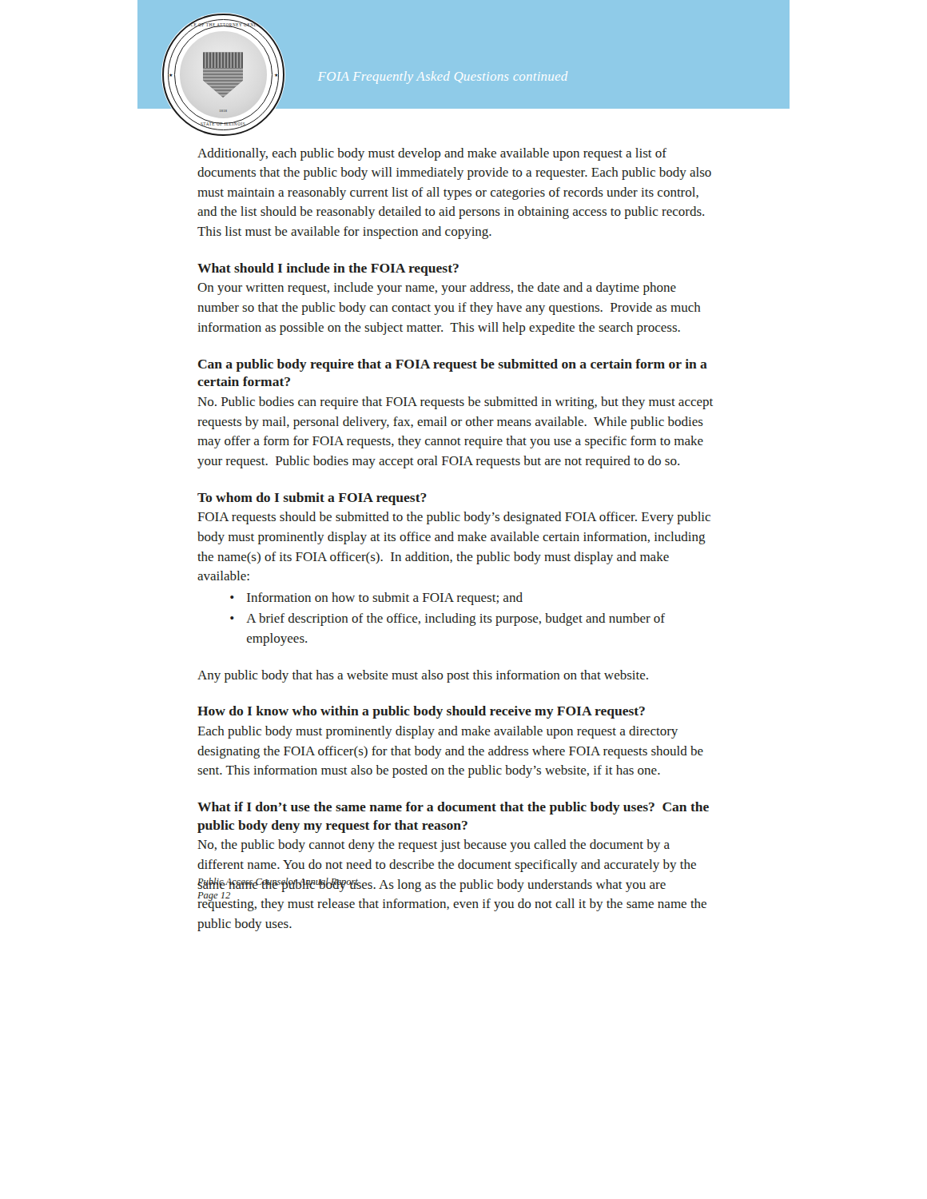Office of the Attorney General
★
★
1818
State of Illinois
FOIA Frequently Asked Questions continued
Additionally, each public body must develop and make available upon request a list of documents that the public body will immediately provide to a requester. Each public body also must maintain a reasonably current list of all types or categories of records under its control, and the list should be reasonably detailed to aid persons in obtaining access to public records. This list must be available for inspection and copying.
What should I include in the FOIA request?
On your written request, include your name, your address, the date and a daytime phone number so that the public body can contact you if they have any questions. Provide as much information as possible on the subject matter. This will help expedite the search process.
Can a public body require that a FOIA request be submitted on a certain form or in a certain format?
No. Public bodies can require that FOIA requests be submitted in writing, but they must accept requests by mail, personal delivery, fax, email or other means available. While public bodies may offer a form for FOIA requests, they cannot require that you use a specific form to make your request. Public bodies may accept oral FOIA requests but are not required to do so.
To whom do I submit a FOIA request?
FOIA requests should be submitted to the public body’s designated FOIA officer. Every public body must prominently display at its office and make available certain information, including the name(s) of its FOIA officer(s). In addition, the public body must display and make available:
Information on how to submit a FOIA request; and
A brief description of the office, including its purpose, budget and number of employees.
Any public body that has a website must also post this information on that website.
How do I know who within a public body should receive my FOIA request?
Each public body must prominently display and make available upon request a directory designating the FOIA officer(s) for that body and the address where FOIA requests should be sent. This information must also be posted on the public body’s website, if it has one.
What if I don’t use the same name for a document that the public body uses? Can the public body deny my request for that reason?
No, the public body cannot deny the request just because you called the document by a different name. You do not need to describe the document specifically and accurately by the same name the public body uses. As long as the public body understands what you are requesting, they must release that information, even if you do not call it by the same name the public body uses.
Public Access Counselor Annual Report
Page 12